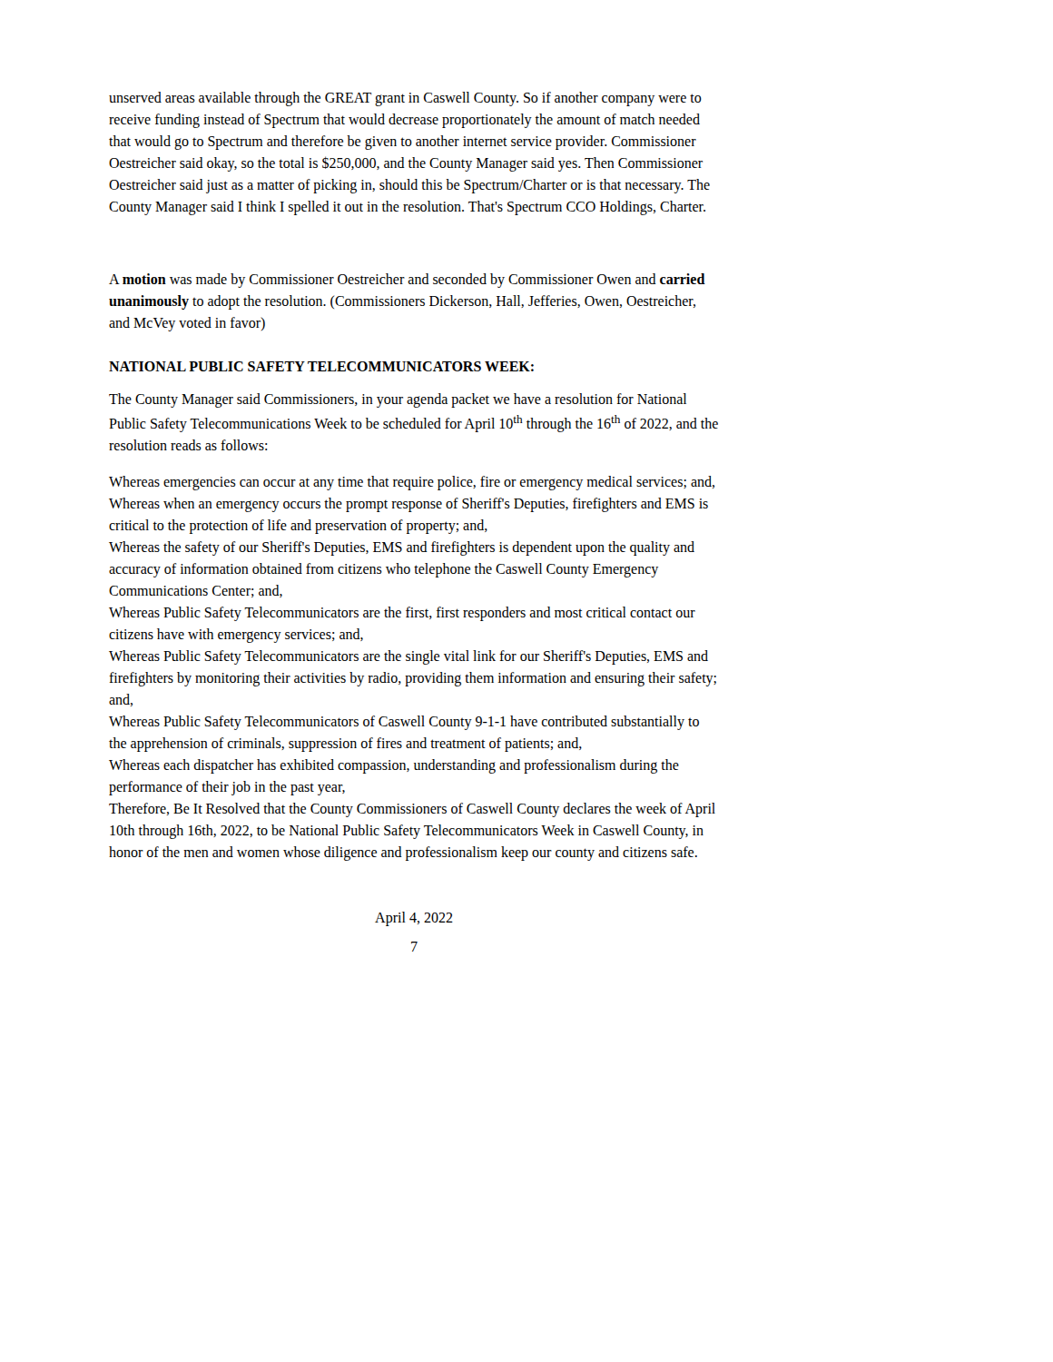unserved areas available through the GREAT grant in Caswell County. So if another company were to receive funding instead of Spectrum that would decrease proportionately the amount of match needed that would go to Spectrum and therefore be given to another internet service provider. Commissioner Oestreicher said okay, so the total is $250,000, and the County Manager said yes. Then Commissioner Oestreicher said just as a matter of picking in, should this be Spectrum/Charter or is that necessary. The County Manager said I think I spelled it out in the resolution. That's Spectrum CCO Holdings, Charter.
A motion was made by Commissioner Oestreicher and seconded by Commissioner Owen and carried unanimously to adopt the resolution. (Commissioners Dickerson, Hall, Jefferies, Owen, Oestreicher, and McVey voted in favor)
NATIONAL PUBLIC SAFETY TELECOMMUNICATORS WEEK:
The County Manager said Commissioners, in your agenda packet we have a resolution for National Public Safety Telecommunications Week to be scheduled for April 10th through the 16th of 2022, and the resolution reads as follows:
Whereas emergencies can occur at any time that require police, fire or emergency medical services; and,
Whereas when an emergency occurs the prompt response of Sheriff's Deputies, firefighters and EMS is critical to the protection of life and preservation of property; and,
Whereas the safety of our Sheriff's Deputies, EMS and firefighters is dependent upon the quality and accuracy of information obtained from citizens who telephone the Caswell County Emergency Communications Center; and,
Whereas Public Safety Telecommunicators are the first, first responders and most critical contact our citizens have with emergency services; and,
Whereas Public Safety Telecommunicators are the single vital link for our Sheriff's Deputies, EMS and firefighters by monitoring their activities by radio, providing them information and ensuring their safety; and,
Whereas Public Safety Telecommunicators of Caswell County 9-1-1 have contributed substantially to the apprehension of criminals, suppression of fires and treatment of patients; and,
Whereas each dispatcher has exhibited compassion, understanding and professionalism during the performance of their job in the past year,
Therefore, Be It Resolved that the County Commissioners of Caswell County declares the week of April 10th through 16th, 2022, to be National Public Safety Telecommunicators Week in Caswell County, in honor of the men and women whose diligence and professionalism keep our county and citizens safe.
April 4, 2022
7